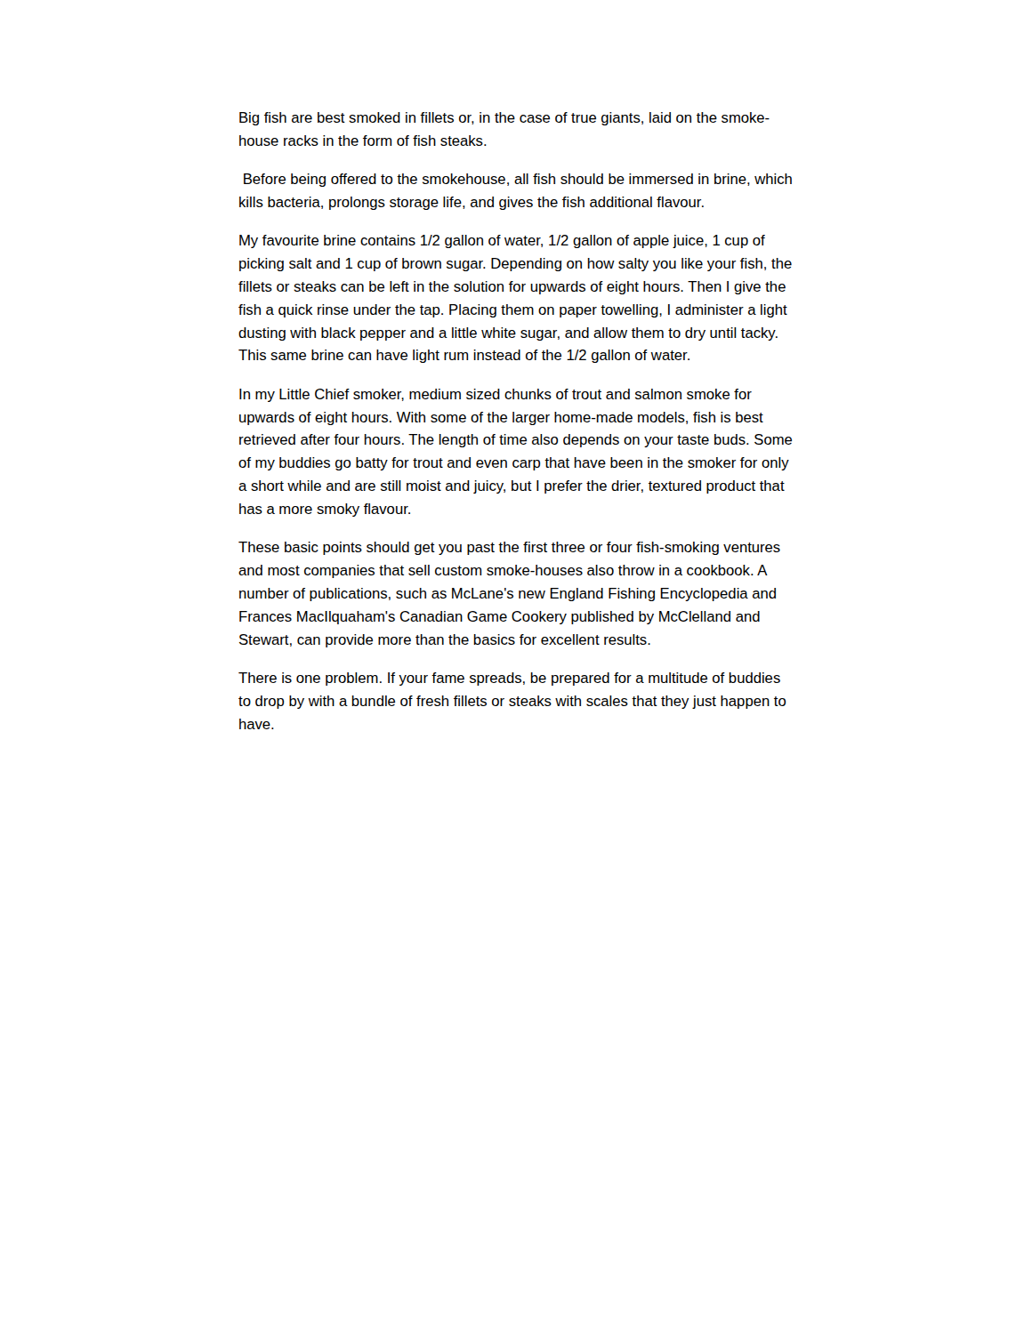Big fish are best smoked in fillets or, in the case of true giants, laid on the smoke-house racks in the form of fish steaks.
Before being offered to the smokehouse, all fish should be immersed in brine, which kills bacteria, prolongs storage life, and gives the fish additional flavour.
My favourite brine contains 1/2 gallon of water, 1/2 gallon of apple juice, 1 cup of picking salt and 1 cup of brown sugar. Depending on how salty you like your fish, the fillets or steaks can be left in the solution for upwards of eight hours. Then I give the fish a quick rinse under the tap. Placing them on paper towelling, I administer a light dusting with black pepper and a little white sugar, and allow them to dry until tacky. This same brine can have light rum instead of the 1/2 gallon of water.
In my Little Chief smoker, medium sized chunks of trout and salmon smoke for upwards of eight hours. With some of the larger home-made models, fish is best retrieved after four hours. The length of time also depends on your taste buds. Some of my buddies go batty for trout and even carp that have been in the smoker for only a short while and are still moist and juicy, but I prefer the drier, textured product that has a more smoky flavour.
These basic points should get you past the first three or four fish-smoking ventures and most companies that sell custom smoke-houses also throw in a cookbook. A number of publications, such as McLane's new England Fishing Encyclopedia and Frances MacIlquaham's Canadian Game Cookery published by McClelland and Stewart, can provide more than the basics for excellent results.
There is one problem. If your fame spreads, be prepared for a multitude of buddies to drop by with a bundle of fresh fillets or steaks with scales that they just happen to have.